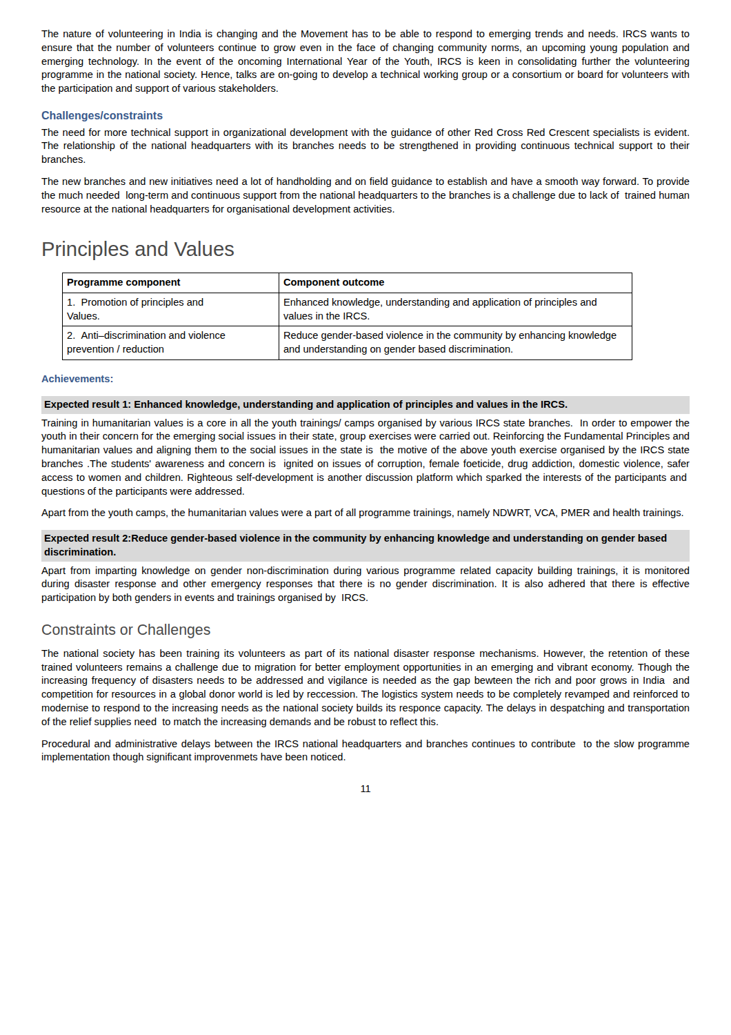The nature of volunteering in India is changing and the Movement has to be able to respond to emerging trends and needs. IRCS wants to ensure that the number of volunteers continue to grow even in the face of changing community norms, an upcoming young population and emerging technology. In the event of the oncoming International Year of the Youth, IRCS is keen in consolidating further the volunteering programme in the national society. Hence, talks are on-going to develop a technical working group or a consortium or board for volunteers with the participation and support of various stakeholders.
Challenges/constraints
The need for more technical support in organizational development with the guidance of other Red Cross Red Crescent specialists is evident. The relationship of the national headquarters with its branches needs to be strengthened in providing continuous technical support to their branches.
The new branches and new initiatives need a lot of handholding and on field guidance to establish and have a smooth way forward. To provide the much needed long-term and continuous support from the national headquarters to the branches is a challenge due to lack of trained human resource at the national headquarters for organisational development activities.
Principles and Values
| Programme component | Component outcome |
| 1. Promotion of principles and Values. | Enhanced knowledge, understanding and application of principles and values in the IRCS. |
| 2. Anti–discrimination and violence prevention / reduction | Reduce gender-based violence in the community by enhancing knowledge and understanding on gender based discrimination. |
Achievements:
Expected result 1: Enhanced knowledge, understanding and application of principles and values in the IRCS.
Training in humanitarian values is a core in all the youth trainings/ camps organised by various IRCS state branches. In order to empower the youth in their concern for the emerging social issues in their state, group exercises were carried out. Reinforcing the Fundamental Principles and humanitarian values and aligning them to the social issues in the state is the motive of the above youth exercise organised by the IRCS state branches .The students' awareness and concern is ignited on issues of corruption, female foeticide, drug addiction, domestic violence, safer access to women and children. Righteous self-development is another discussion platform which sparked the interests of the participants and questions of the participants were addressed.
Apart from the youth camps, the humanitarian values were a part of all programme trainings, namely NDWRT, VCA, PMER and health trainings.
Expected result 2:Reduce gender-based violence in the community by enhancing knowledge and understanding on gender based discrimination.
Apart from imparting knowledge on gender non-discrimination during various programme related capacity building trainings, it is monitored during disaster response and other emergency responses that there is no gender discrimination. It is also adhered that there is effective participation by both genders in events and trainings organised by IRCS.
Constraints or Challenges
The national society has been training its volunteers as part of its national disaster response mechanisms. However, the retention of these trained volunteers remains a challenge due to migration for better employment opportunities in an emerging and vibrant economy. Though the increasing frequency of disasters needs to be addressed and vigilance is needed as the gap bewteen the rich and poor grows in India and competition for resources in a global donor world is led by reccession. The logistics system needs to be completely revamped and reinforced to modernise to respond to the increasing needs as the national society builds its responce capacity. The delays in despatching and transportation of the relief supplies need to match the increasing demands and be robust to reflect this.
Procedural and administrative delays between the IRCS national headquarters and branches continues to contribute to the slow programme implementation though significant improvenmets have been noticed.
11